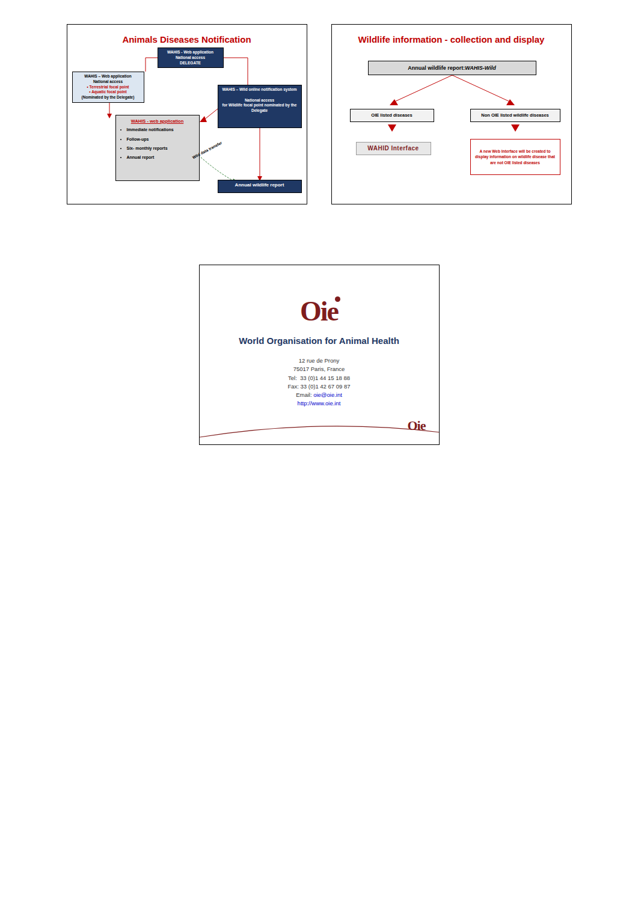Animals Diseases Notification
WAHIS - Web application
National access
DELEGATE
WAHIS – Web application
National access
• Terrestrial focal point
• Aquatic focal point
(Nominated by the Delegate)
WAHIS – Wild online notification system
National access
for Wildlife focal point nominated by the Delegate
WAHIS - web application
Immediate notifications
Follow-ups
Six- monthly reports
Annual report
Wild data transfer
Annual wildlife report
Wildlife information - collection and display
Annual wildlife report: WAHIS-Wild
OIE listed diseases
Non OIE listed wildlife diseases
WAHID Interface
A new Web Interface will be created to display information on wildlife disease that are not OIE listed diseases
Oie
World Organisation for Animal Health
12 rue de Prony
75017 Paris, France
Tel: 33 (0)1 44 15 18 88
Fax: 33 (0)1 42 67 09 87
Email: oie@oie.int
http://www.oie.int
Oie